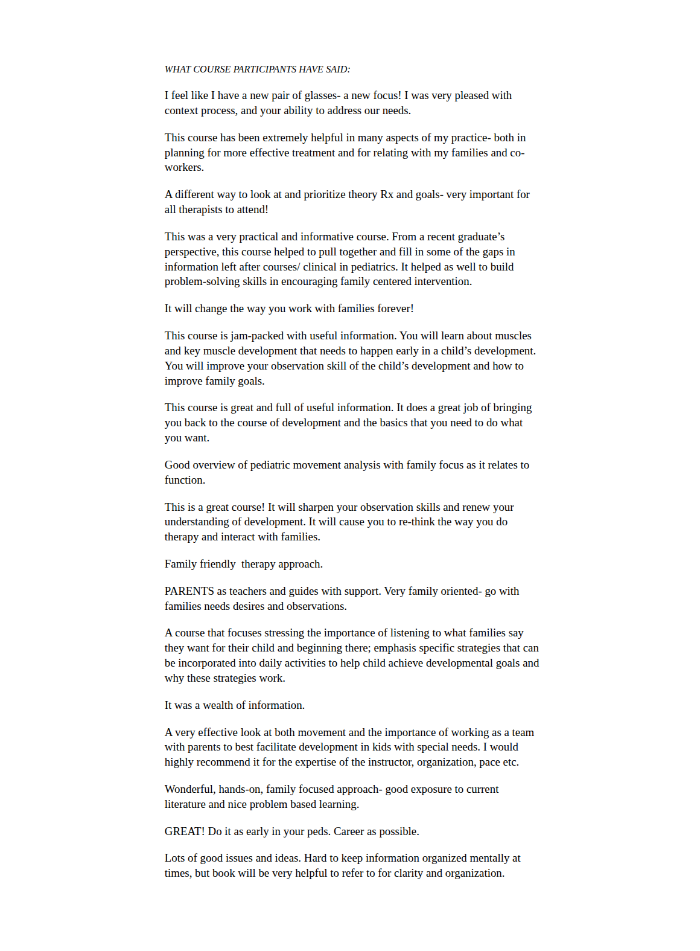WHAT COURSE PARTICIPANTS HAVE SAID:
I feel like I have a new pair of glasses- a new focus! I was very pleased with context process, and your ability to address our needs.
This course has been extremely helpful in many aspects of my practice- both in planning for more effective treatment and for relating with my families and co-workers.
A different way to look at and prioritize theory Rx and goals- very important for all therapists to attend!
This was a very practical and informative course. From a recent graduate’s perspective, this course helped to pull together and fill in some of the gaps in information left after courses/ clinical in pediatrics. It helped as well to build problem-solving skills in encouraging family centered intervention.
It will change the way you work with families forever!
This course is jam-packed with useful information. You will learn about muscles and key muscle development that needs to happen early in a child’s development. You will improve your observation skill of the child’s development and how to improve family goals.
This course is great and full of useful information. It does a great job of bringing you back to the course of development and the basics that you need to do what you want.
Good overview of pediatric movement analysis with family focus as it relates to function.
This is a great course! It will sharpen your observation skills and renew your understanding of development. It will cause you to re-think the way you do therapy and interact with families.
Family friendly therapy approach.
PARENTS as teachers and guides with support. Very family oriented- go with families needs desires and observations.
A course that focuses stressing the importance of listening to what families say they want for their child and beginning there; emphasis specific strategies that can be incorporated into daily activities to help child achieve developmental goals and why these strategies work.
It was a wealth of information.
A very effective look at both movement and the importance of working as a team with parents to best facilitate development in kids with special needs. I would highly recommend it for the expertise of the instructor, organization, pace etc.
Wonderful, hands-on, family focused approach- good exposure to current literature and nice problem based learning.
GREAT! Do it as early in your peds. Career as possible.
Lots of good issues and ideas. Hard to keep information organized mentally at times, but book will be very helpful to refer to for clarity and organization.